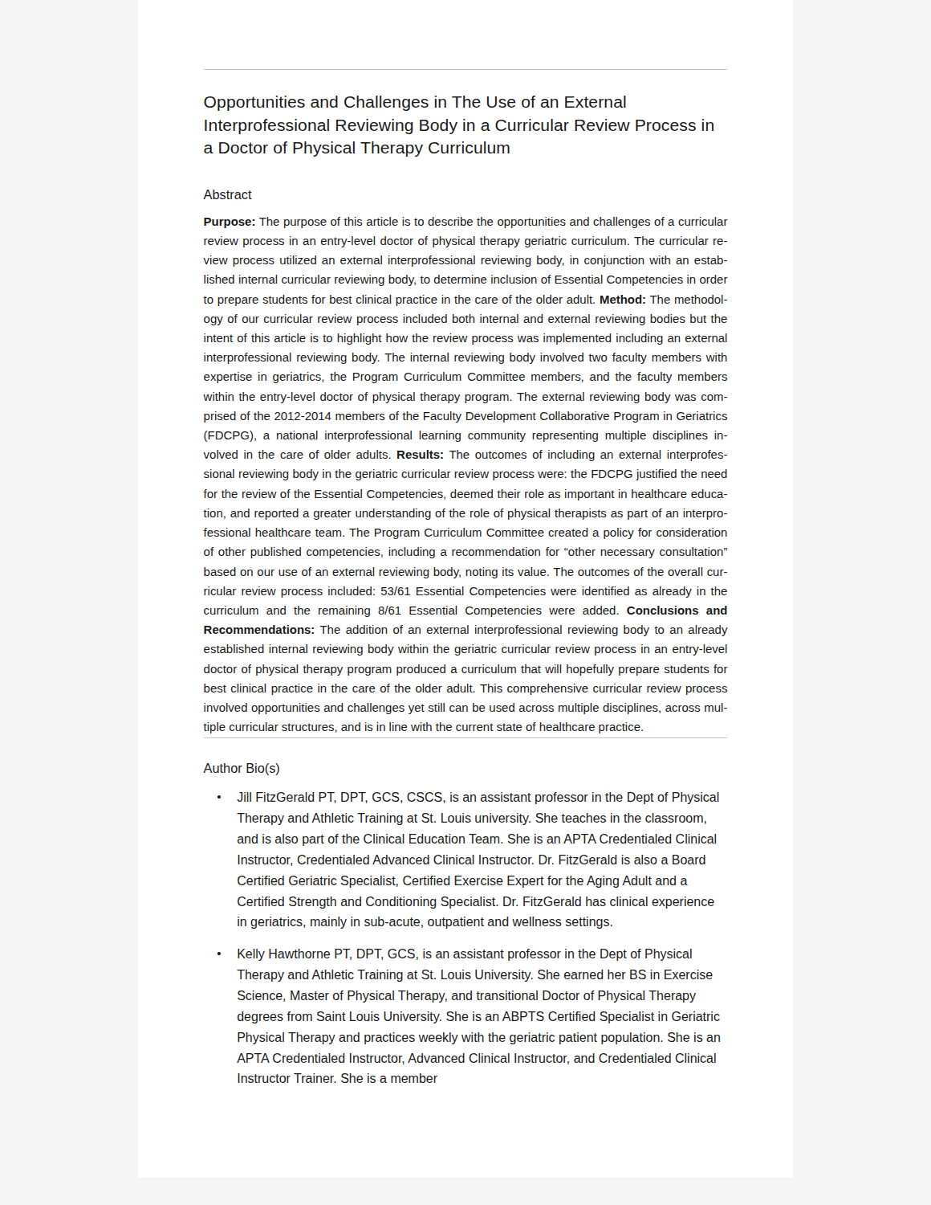Opportunities and Challenges in The Use of an External Interprofessional Reviewing Body in a Curricular Review Process in a Doctor of Physical Therapy Curriculum
Abstract
Purpose: The purpose of this article is to describe the opportunities and challenges of a curricular review process in an entry-level doctor of physical therapy geriatric curriculum. The curricular review process utilized an external interprofessional reviewing body, in conjunction with an established internal curricular reviewing body, to determine inclusion of Essential Competencies in order to prepare students for best clinical practice in the care of the older adult. Method: The methodology of our curricular review process included both internal and external reviewing bodies but the intent of this article is to highlight how the review process was implemented including an external interprofessional reviewing body. The internal reviewing body involved two faculty members with expertise in geriatrics, the Program Curriculum Committee members, and the faculty members within the entry-level doctor of physical therapy program. The external reviewing body was comprised of the 2012-2014 members of the Faculty Development Collaborative Program in Geriatrics (FDCPG), a national interprofessional learning community representing multiple disciplines involved in the care of older adults. Results: The outcomes of including an external interprofessional reviewing body in the geriatric curricular review process were: the FDCPG justified the need for the review of the Essential Competencies, deemed their role as important in healthcare education, and reported a greater understanding of the role of physical therapists as part of an interprofessional healthcare team. The Program Curriculum Committee created a policy for consideration of other published competencies, including a recommendation for “other necessary consultation” based on our use of an external reviewing body, noting its value. The outcomes of the overall curricular review process included: 53/61 Essential Competencies were identified as already in the curriculum and the remaining 8/61 Essential Competencies were added. Conclusions and Recommendations: The addition of an external interprofessional reviewing body to an already established internal reviewing body within the geriatric curricular review process in an entry-level doctor of physical therapy program produced a curriculum that will hopefully prepare students for best clinical practice in the care of the older adult. This comprehensive curricular review process involved opportunities and challenges yet still can be used across multiple disciplines, across multiple curricular structures, and is in line with the current state of healthcare practice.
Author Bio(s)
Jill FitzGerald PT, DPT, GCS, CSCS, is an assistant professor in the Dept of Physical Therapy and Athletic Training at St. Louis university. She teaches in the classroom, and is also part of the Clinical Education Team. She is an APTA Credentialed Clinical Instructor, Credentialed Advanced Clinical Instructor. Dr. FitzGerald is also a Board Certified Geriatric Specialist, Certified Exercise Expert for the Aging Adult and a Certified Strength and Conditioning Specialist. Dr. FitzGerald has clinical experience in geriatrics, mainly in sub-acute, outpatient and wellness settings.
Kelly Hawthorne PT, DPT, GCS, is an assistant professor in the Dept of Physical Therapy and Athletic Training at St. Louis University. She earned her BS in Exercise Science, Master of Physical Therapy, and transitional Doctor of Physical Therapy degrees from Saint Louis University. She is an ABPTS Certified Specialist in Geriatric Physical Therapy and practices weekly with the geriatric patient population. She is an APTA Credentialed Instructor, Advanced Clinical Instructor, and Credentialed Clinical Instructor Trainer. She is a member